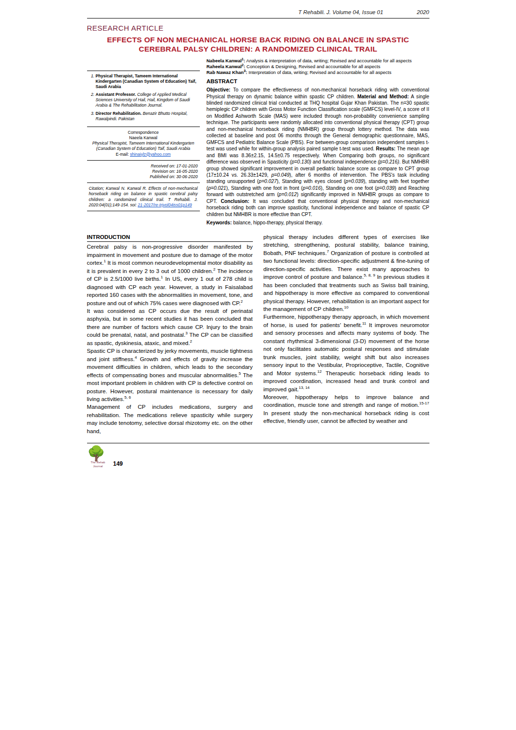T Rehabili. J. Volume 04, Issue 01 2020
RESEARCH ARTICLE
EFFECTS OF NON MECHANICAL HORSE BACK RIDING ON BALANCE IN SPASTIC CEREBRAL PALSY CHILDREN: A RANDOMIZED CLINICAL TRAIL
Physical Therapist, Tameem International Kindergarten (Canadian System of Education) Taif, Saudi Arabia
Assistant Professor. College of Applied Medical Sciences University of Hail, Hail, Kingdom of Saudi Arabia & The Rehabilitation Journal.
Director Rehabilitation. Benazir Bhutto Hospital, Rawalpindi. Pakistan
Correspondence
Naeela Kanwal
Physical Therapist, Tameem International Kindergarten (Canadian System of Education) Taif, Saudi Arabia
E-mail: shinaiylz@yahoo.com
Received on: 17-01-2020
Revision on: 16-05-2020
Published on: 30-06-2020
Citation; Kanwal N. Kanwal R. Effects of non-mechanical horseback riding on balance in spastic cerebral palsy children: a randomized clinical trail. T Rehabili. J. 2020:04(01);149-154. soi: 21-2017/re-trjvol04iss01p149
Nabeela Kanwal1: Analysis & interpretation of data, writing; Revised and accountable for all aspects
Raheela Kanwal2: Conception & Designing, Revised and accountable for all aspects
Rab Nawaz Khan3: Interpretation of data, writing; Revised and accountable for all aspects
ABSTRACT
Objective: To compare the effectiveness of non-mechanical horseback riding with conventional Physical therapy on dynamic balance within spastic CP children. Material and Method: A single blinded randomized clinical trial conducted at THQ hospital Gujar Khan Pakistan. The n=30 spastic hemiplegic CP children with Gross Motor Function Classification scale (GMFCS) level-IV, a score of II on Modified Ashworth Scale (MAS) were included through non-probability convenience sampling technique. The participants were randomly allocated into conventional physical therapy (CPT) group and non-mechanical horseback riding (NMHBR) group through lottery method. The data was collected at baseline and post 06 months through the General demographic questionnaire, MAS, GMFCS and Pediatric Balance Scale (PBS). For between-group comparison independent samples t-test was used while for within-group analysis paired sample t-test was used. Results: The mean age and BMI was 8.36±2.15, 14.5±0.75 respectively. When Comparing both groups, no significant difference was observed in Spasticity (p=0.130) and functional independence (p=0.216). But NMHBR group showed significant improvement in overall pediatric balance score as compare to CPT group (17±10.24 vs. 26.33±1429, p=0.049), after 6 months of intervention. The PBS's task including standing unsupported (p=0.027), Standing with eyes closed (p=0.039), standing with feet together (p=0.021), Standing with one foot in front (p=0.016), Standing on one foot (p=0.039) and Reaching forward with outstretched arm (p=0.012) significantly improved in NMHBR groups as compare to CPT. Conclusion: It was concluded that conventional physical therapy and non-mechanical horseback riding both can improve spasticity, functional independence and balance of spastic CP children but NMHBR is more effective than CPT.
Keywords: balance, hippo-therapy, physical therapy.
INTRODUCTION
Cerebral palsy is non-progressive disorder manifested by impairment in movement and posture due to damage of the motor cortex.1 It is most common neurodevelopmental motor disability as it is prevalent in every 2 to 3 out of 1000 children.2 The incidence of CP is 2.5/1000 live births.1 In US, every 1 out of 278 child is diagnosed with CP each year. However, a study in Faisalabad reported 160 cases with the abnormalities in movement, tone, and posture and out of which 75% cases were diagnosed with CP.2
It was considered as CP occurs due the result of perinatal asphyxia, but in some recent studies it has been concluded that there are number of factors which cause CP. Injury to the brain could be prenatal, natal, and postnatal.3 The CP can be classified as spastic, dyskinesia, ataxic, and mixed.2
Spastic CP is characterized by jerky movements, muscle tightness and joint stiffness.4 Growth and effects of gravity increase the movement difficulties in children, which leads to the secondary effects of compensating bones and muscular abnormalities.5 The most important problem in children with CP is defective control on posture. However, postural maintenance is necessary for daily living activities.5, 6
Management of CP includes medications, surgery and rehabilitation. The medications relieve spasticity while surgery may include tenotomy, selective dorsal rhizotomy etc. on the other hand,
physical therapy includes different types of exercises like stretching, strengthening, postural stability, balance training, Bobath, PNF techniques.7 Organization of posture is controlled at two functional levels: direction-specific adjustment & fine-tuning of direction-specific activities. There exist many approaches to improve control of posture and balance.5, 8, 9 In previous studies it has been concluded that treatments such as Swiss ball training, and hippotherapy is more effective as compared to conventional physical therapy. However, rehabilitation is an important aspect for the management of CP children.10
Furthermore, hippotherapy therapy approach, in which movement of horse, is used for patients' benefit.11 It improves neuromotor and sensory processes and affects many systems of body. The constant rhythmical 3-dimensional (3-D) movement of the horse not only facilitates automatic postural responses and stimulate trunk muscles, joint stability, weight shift but also increases sensory input to the Vestibular, Proprioceptive, Tactile, Cognitive and Motor systems.12 Therapeutic horseback riding leads to improved coordination, increased head and trunk control and improved gait.13, 14
Moreover, hippotherapy helps to improve balance and coordination, muscle tone and strength and range of motion.15-17 In present study the non-mechanical horseback riding is cost effective, friendly user, cannot be affected by weather and
🌳
The Rehab Journal
149